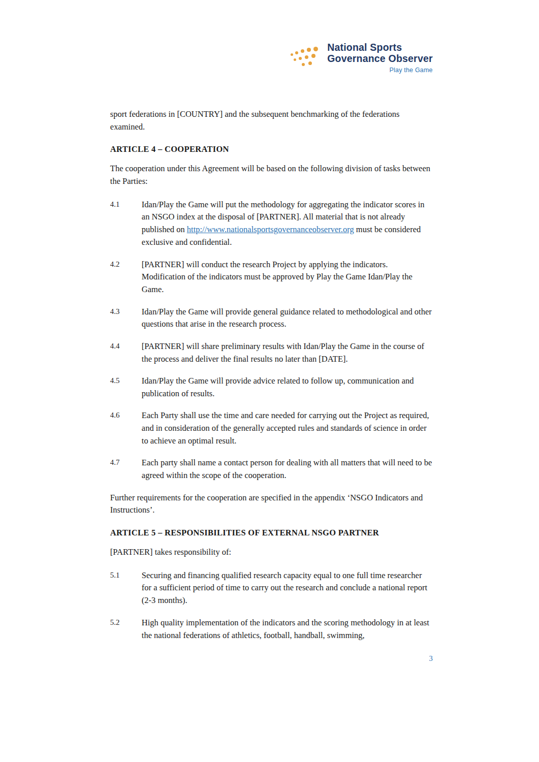National Sports
Governance Observer
Play the Game
sport federations in [COUNTRY] and the subsequent benchmarking of the federations examined.
ARTICLE 4 – COOPERATION
The cooperation under this Agreement will be based on the following division of tasks between the Parties:
4.1
Idan/Play the Game will put the methodology for aggregating the indicator scores in an NSGO index at the disposal of [PARTNER]. All material that is not already published on http://www.nationalsportsgovernanceobserver.org must be considered exclusive and confidential.
4.2
[PARTNER] will conduct the research Project by applying the indicators. Modification of the indicators must be approved by Play the Game Idan/Play the Game.
4.3
Idan/Play the Game will provide general guidance related to methodological and other questions that arise in the research process.
4.4
[PARTNER] will share preliminary results with Idan/Play the Game in the course of the process and deliver the final results no later than [DATE].
4.5
Idan/Play the Game will provide advice related to follow up, communication and publication of results.
4.6
Each Party shall use the time and care needed for carrying out the Project as required, and in consideration of the generally accepted rules and standards of science in order to achieve an optimal result.
4.7
Each party shall name a contact person for dealing with all matters that will need to be agreed within the scope of the cooperation.
Further requirements for the cooperation are specified in the appendix ‘NSGO Indicators and Instructions’.
ARTICLE 5 – RESPONSIBILITIES OF EXTERNAL NSGO PARTNER
[PARTNER] takes responsibility of:
5.1
Securing and financing qualified research capacity equal to one full time researcher for a sufficient period of time to carry out the research and conclude a national report (2-3 months).
5.2
High quality implementation of the indicators and the scoring methodology in at least the national federations of athletics, football, handball, swimming,
3